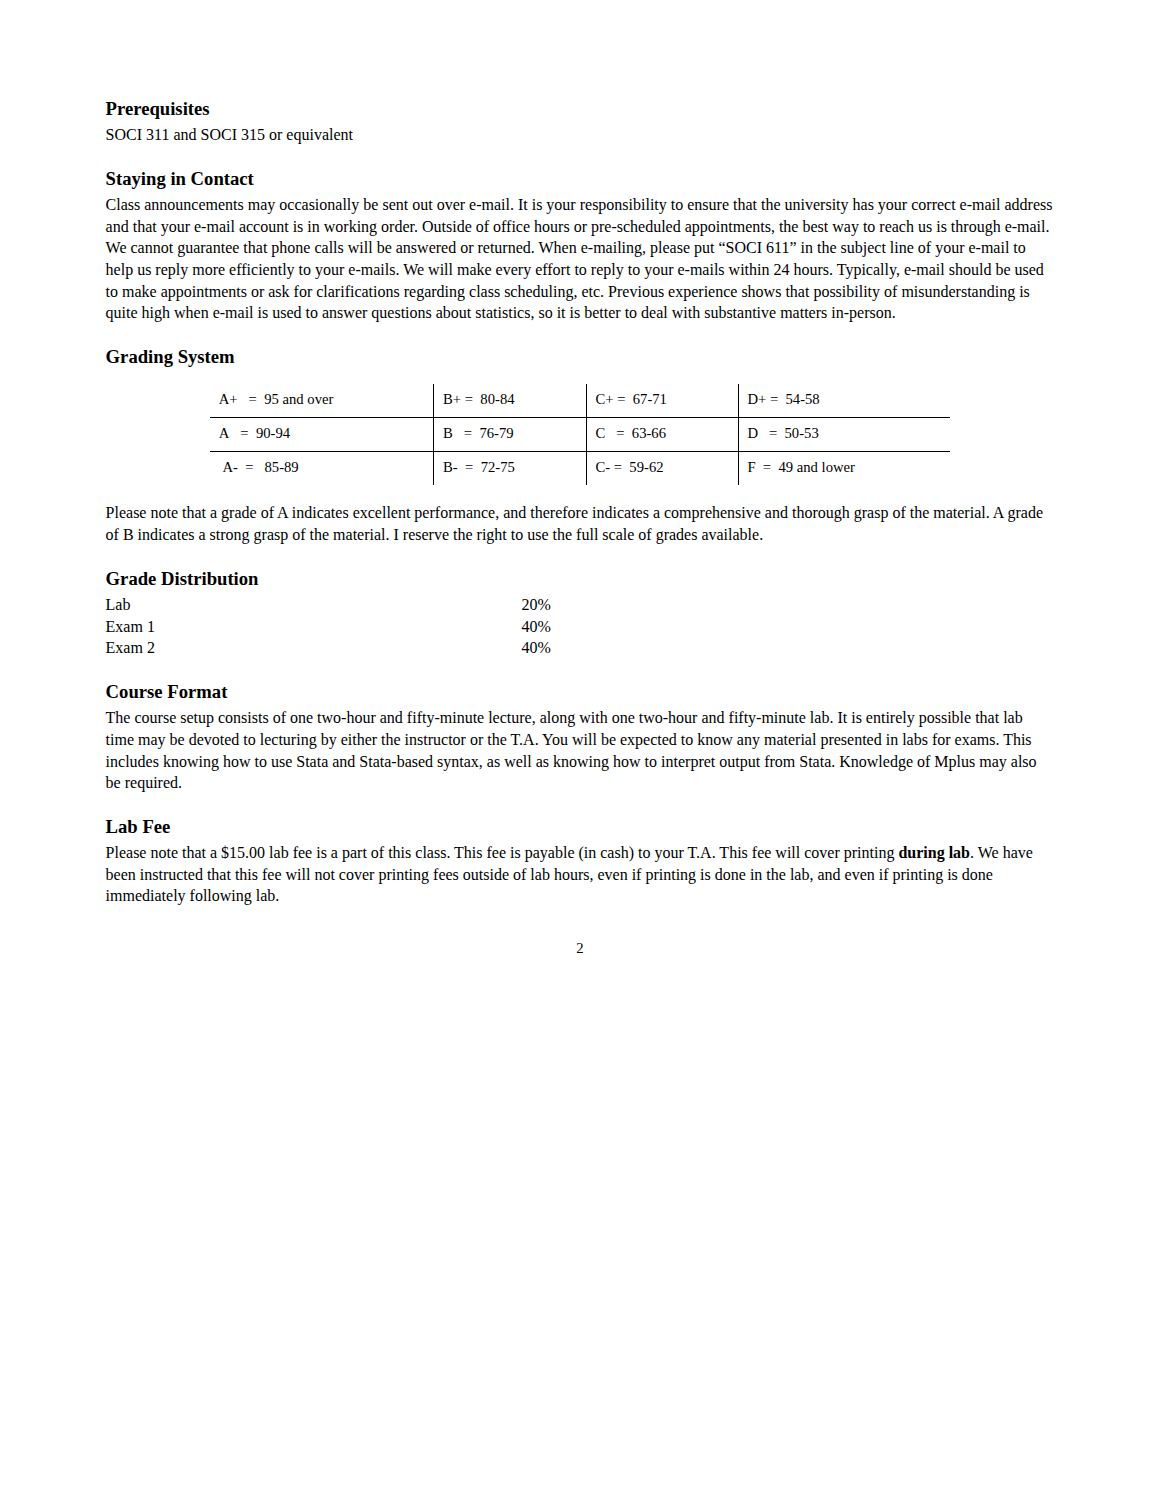Prerequisites
SOCI 311 and SOCI 315 or equivalent
Staying in Contact
Class announcements may occasionally be sent out over e-mail. It is your responsibility to ensure that the university has your correct e-mail address and that your e-mail account is in working order. Outside of office hours or pre-scheduled appointments, the best way to reach us is through e-mail. We cannot guarantee that phone calls will be answered or returned. When e-mailing, please put “SOCI 611” in the subject line of your e-mail to help us reply more efficiently to your e-mails. We will make every effort to reply to your e-mails within 24 hours. Typically, e-mail should be used to make appointments or ask for clarifications regarding class scheduling, etc. Previous experience shows that possibility of misunderstanding is quite high when e-mail is used to answer questions about statistics, so it is better to deal with substantive matters in-person.
Grading System
| A+ = 95 and over | B+ = 80-84 | C+ = 67-71 | D+ = 54-58 |
| A = 90-94 | B = 76-79 | C = 63-66 | D = 50-53 |
| A- = 85-89 | B- = 72-75 | C- = 59-62 | F = 49 and lower |
Please note that a grade of A indicates excellent performance, and therefore indicates a comprehensive and thorough grasp of the material. A grade of B indicates a strong grasp of the material. I reserve the right to use the full scale of grades available.
Grade Distribution
Lab 20%
Exam 140%
Exam 240%
Course Format
The course setup consists of one two-hour and fifty-minute lecture, along with one two-hour and fifty-minute lab. It is entirely possible that lab time may be devoted to lecturing by either the instructor or the T.A. You will be expected to know any material presented in labs for exams. This includes knowing how to use Stata and Stata-based syntax, as well as knowing how to interpret output from Stata. Knowledge of Mplus may also be required.
Lab Fee
Please note that a $15.00 lab fee is a part of this class. This fee is payable (in cash) to your T.A. This fee will cover printing during lab. We have been instructed that this fee will not cover printing fees outside of lab hours, even if printing is done in the lab, and even if printing is done immediately following lab.
2